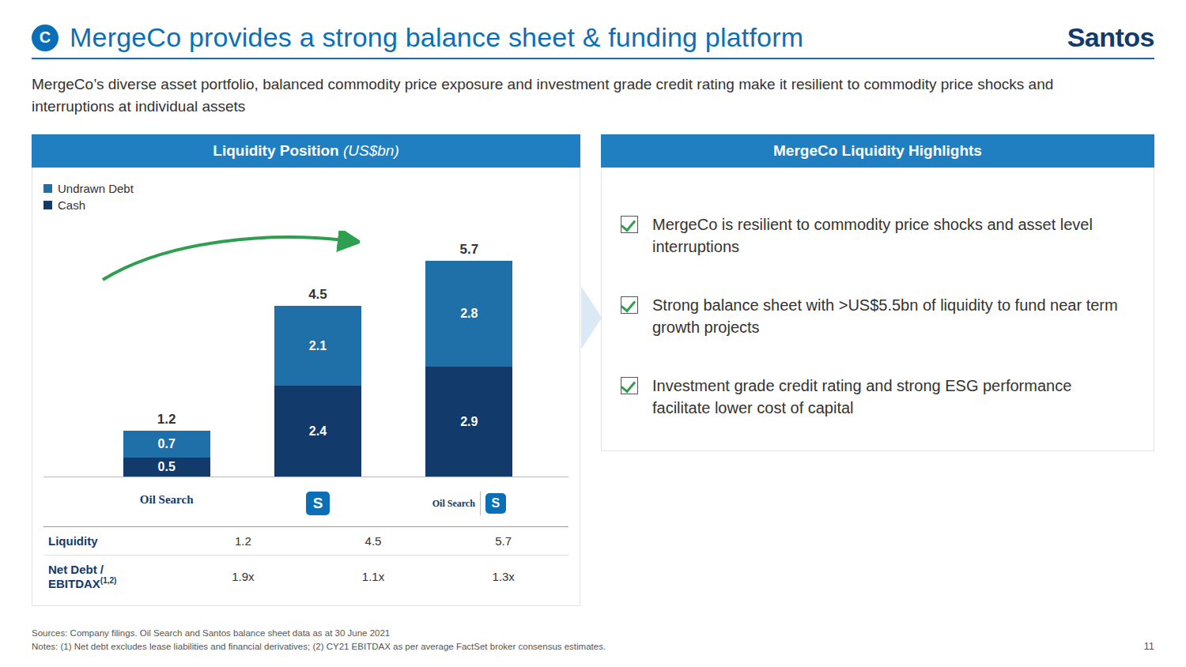C
MergeCo provides a strong balance sheet & funding platform
Santos
MergeCo’s diverse asset portfolio, balanced commodity price exposure and investment grade credit rating make it resilient to commodity price shocks and interruptions at individual assets
Liquidity Position (US$bn)
Undrawn Debt
Cash
1.2
0.7
0.5
4.5
2.1
2.4
5.7
2.8
2.9
Oil Search
S
Oil Search
S
| Liquidity | 1.2 | 4.5 | 5.7 |
| Net Debt / EBITDAX (1,2) | 1.9x | 1.1x | 1.3x |
MergeCo Liquidity Highlights
MergeCo is resilient to commodity price shocks and asset level interruptions
Strong balance sheet with >US$5.5bn of liquidity to fund near term growth projects
Investment grade credit rating and strong ESG performance facilitate lower cost of capital
Sources: Company filings. Oil Search and Santos balance sheet data as at 30 June 2021
Notes: (1) Net debt excludes lease liabilities and financial derivatives; (2) CY21 EBITDAX as per average FactSet broker consensus estimates. 11